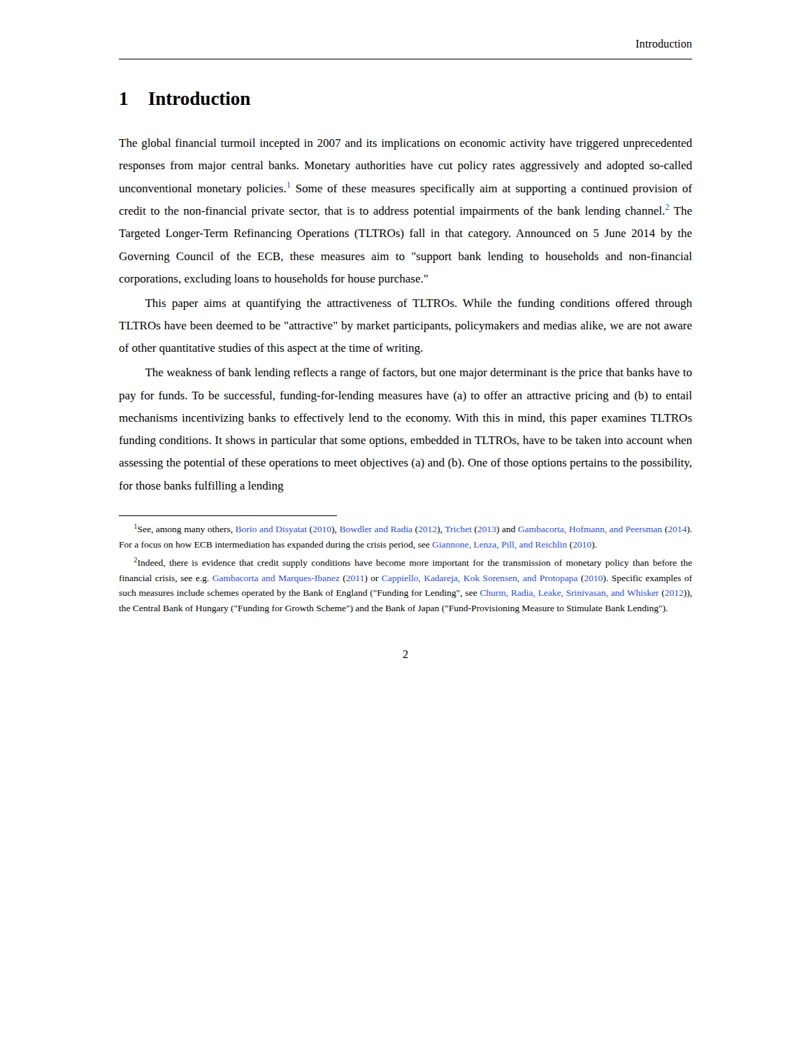Introduction
1 Introduction
The global financial turmoil incepted in 2007 and its implications on economic activity have triggered unprecedented responses from major central banks. Monetary authorities have cut policy rates aggressively and adopted so-called unconventional monetary policies.1 Some of these measures specifically aim at supporting a continued provision of credit to the non-financial private sector, that is to address potential impairments of the bank lending channel.2 The Targeted Longer-Term Refinancing Operations (TLTROs) fall in that category. Announced on 5 June 2014 by the Governing Council of the ECB, these measures aim to "support bank lending to households and non-financial corporations, excluding loans to households for house purchase."
This paper aims at quantifying the attractiveness of TLTROs. While the funding conditions offered through TLTROs have been deemed to be "attractive" by market participants, policymakers and medias alike, we are not aware of other quantitative studies of this aspect at the time of writing.
The weakness of bank lending reflects a range of factors, but one major determinant is the price that banks have to pay for funds. To be successful, funding-for-lending measures have (a) to offer an attractive pricing and (b) to entail mechanisms incentivizing banks to effectively lend to the economy. With this in mind, this paper examines TLTROs funding conditions. It shows in particular that some options, embedded in TLTROs, have to be taken into account when assessing the potential of these operations to meet objectives (a) and (b). One of those options pertains to the possibility, for those banks fulfilling a lending
1See, among many others, Borio and Disyatat (2010), Bowdler and Radia (2012), Trichet (2013) and Gambacorta, Hofmann, and Peersman (2014). For a focus on how ECB intermediation has expanded during the crisis period, see Giannone, Lenza, Pill, and Reichlin (2010).
2Indeed, there is evidence that credit supply conditions have become more important for the transmission of monetary policy than before the financial crisis, see e.g. Gambacorta and Marques-Ibanez (2011) or Cappiello, Kadareja, Kok Sorensen, and Protopapa (2010). Specific examples of such measures include schemes operated by the Bank of England ("Funding for Lending", see Churm, Radia, Leake, Srinivasan, and Whisker (2012)), the Central Bank of Hungary ("Funding for Growth Scheme") and the Bank of Japan ("Fund-Provisioning Measure to Stimulate Bank Lending").
2